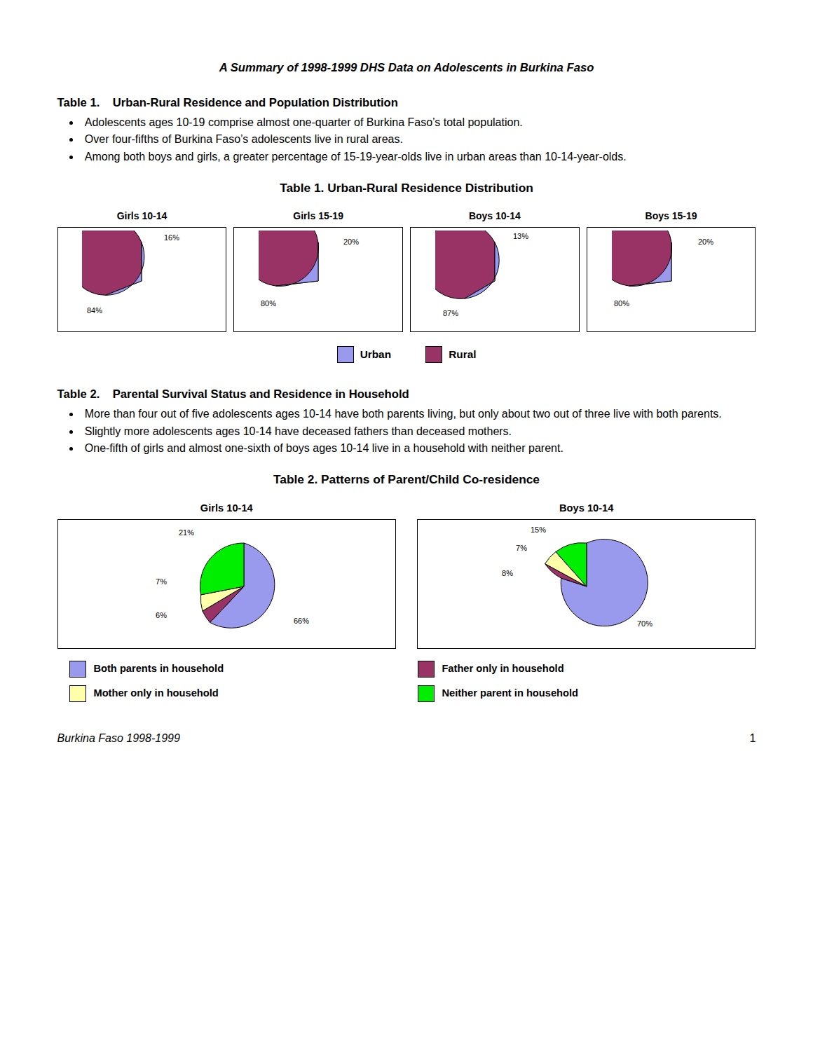A Summary of 1998-1999 DHS Data on Adolescents in Burkina Faso
Table 1. Urban-Rural Residence and Population Distribution
Adolescents ages 10-19 comprise almost one-quarter of Burkina Faso’s total population.
Over four-fifths of Burkina Faso’s adolescents live in rural areas.
Among both boys and girls, a greater percentage of 15-19-year-olds live in urban areas than 10-14-year-olds.
Table 1. Urban-Rural Residence Distribution
Girls 10-14
16% 84%
Girls 15-19
20% 80%
Boys 10-14
13% 87%
Boys 15-19
20% 80%
Urban
Rural
Table 2. Parental Survival Status and Residence in Household
More than four out of five adolescents ages 10-14 have both parents living, but only about two out of three live with both parents.
Slightly more adolescents ages 10-14 have deceased fathers than deceased mothers.
One-fifth of girls and almost one-sixth of boys ages 10-14 live in a household with neither parent.
Table 2. Patterns of Parent/Child Co-residence
Girls 10-14
21% 7% 6% 66%
Boys 10-14
15% 7% 8% 70%
Both parents in household
Father only in household
Mother only in household
Neither parent in household
Burkina Faso 1998-1999 1